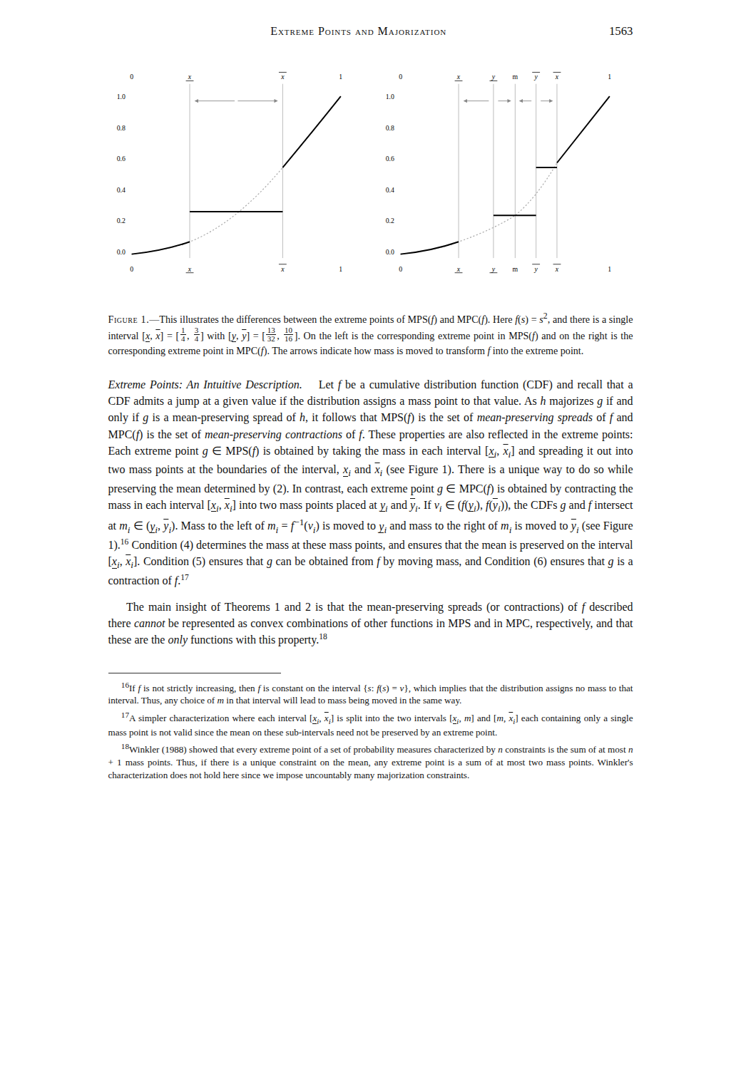Extreme Points and Majorization 1563
0 x x 1 1.0 0.8 0.6 0.4 0.2 0.0 0 x x 1 0 x y m y x 1 1.0 0.8 0.6 0.4 0.2 0.0 0 x y m y x 1
Figure 1.—This illustrates the differences between the extreme points of MPS(f) and MPC(f). Here f(s) = s2, and there is a single interval [x, x] = [14, 34] with [y, y] = [1332, 1016]. On the left is the corresponding extreme point in MPS(f) and on the right is the corresponding extreme point in MPC(f). The arrows indicate how mass is moved to transform f into the extreme point.
Extreme Points: An Intuitive Description. Let f be a cumulative distribution function (CDF) and recall that a CDF admits a jump at a given value if the distribution assigns a mass point to that value. As h majorizes g if and only if g is a mean-preserving spread of h, it follows that MPS(f) is the set of mean-preserving spreads of f and MPC(f) is the set of mean-preserving contractions of f. These properties are also reflected in the extreme points: Each extreme point g ∈ MPS(f) is obtained by taking the mass in each interval [xi, xi] and spreading it out into two mass points at the boundaries of the interval, xi and xi (see Figure 1). There is a unique way to do so while preserving the mean determined by (2). In contrast, each extreme point g ∈ MPC(f) is obtained by contracting the mass in each interval [xi, xi] into two mass points placed at yi and yi. If vi ∈ (f(yi), f(yi)), the CDFs g and f intersect at mi ∈ (yi, yi). Mass to the left of mi = f−1(vi) is moved to yi and mass to the right of mi is moved to yi (see Figure 1).16 Condition (4) determines the mass at these mass points, and ensures that the mean is preserved on the interval [xi, xi]. Condition (5) ensures that g can be obtained from f by moving mass, and Condition (6) ensures that g is a contraction of f.17
The main insight of Theorems 1 and 2 is that the mean-preserving spreads (or contractions) of f described there cannot be represented as convex combinations of other functions in MPS and in MPC, respectively, and that these are the only functions with this property.18
16If f is not strictly increasing, then f is constant on the interval {s: f(s) = v}, which implies that the distribution assigns no mass to that interval. Thus, any choice of m in that interval will lead to mass being moved in the same way.
17A simpler characterization where each interval [xi, xi] is split into the two intervals [xi, m] and [m, xi] each containing only a single mass point is not valid since the mean on these sub-intervals need not be preserved by an extreme point.
18Winkler (1988) showed that every extreme point of a set of probability measures characterized by n constraints is the sum of at most n + 1 mass points. Thus, if there is a unique constraint on the mean, any extreme point is a sum of at most two mass points. Winkler's characterization does not hold here since we impose uncountably many majorization constraints.